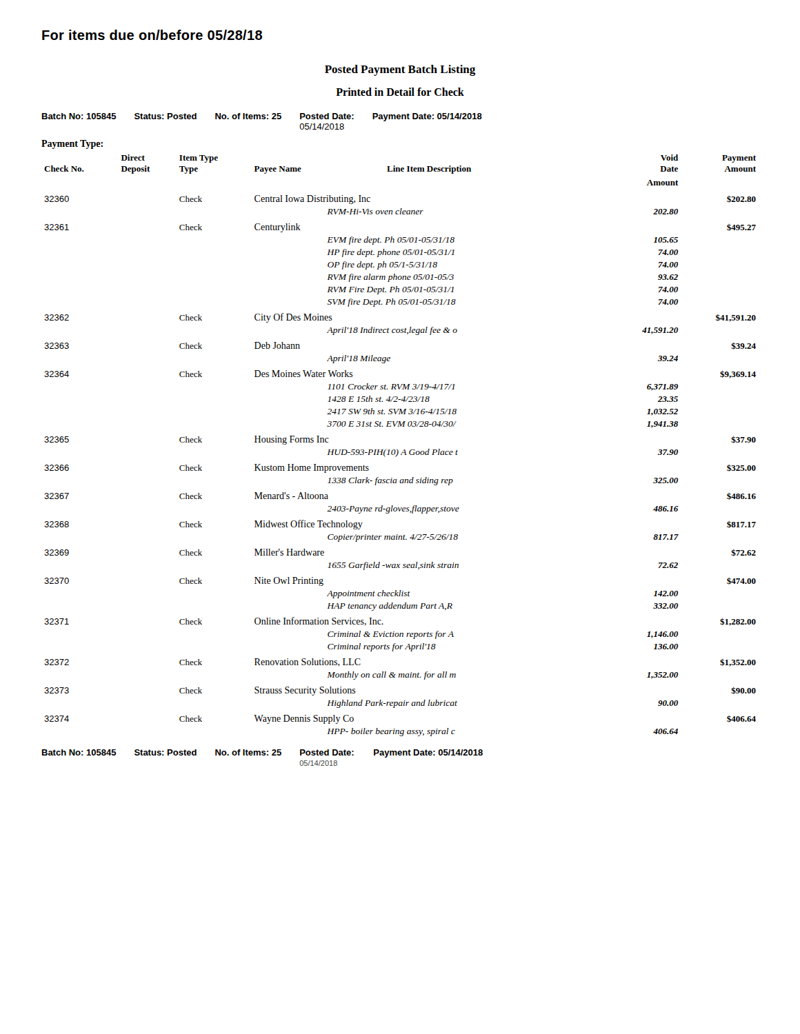For items due on/before 05/28/18
Posted Payment Batch Listing
Printed in Detail for Check
Batch No: 105845 Status: Posted No. of Items: 25 Posted Date:
05/14/2018 Payment Date: 05/14/2018
Payment Type:
| Check No. | Direct Deposit | Item Type Type | Payee Name | Line Item Description | Void Date | Payment Amount |
| --- | --- | --- | --- | --- | --- | --- |
| | | | | | Amount | |
| 32360 | | Check | Central Iowa Distributing, Inc | | $202.80 |
| | | | RVM-Hi-Vis oven cleaner | 202.80 | |
| 32361 | | Check | Centurylink | | $495.27 |
| | | | EVM fire dept. Ph 05/01-05/31/18 | 105.65 | |
| | | | HP fire dept. phone 05/01-05/31/1 | 74.00 | |
| | | | OP fire dept. ph 05/1-5/31/18 | 74.00 | |
| | | | RVM fire alarm phone 05/01-05/3 | 93.62 | |
| | | | RVM Fire Dept. Ph 05/01-05/31/1 | 74.00 | |
| | | | SVM fire Dept. Ph 05/01-05/31/18 | 74.00 | |
| 32362 | | Check | City Of Des Moines | | $41,591.20 |
| | | | April'18 Indirect cost,legal fee & o | 41,591.20 | |
| 32363 | | Check | Deb Johann | | $39.24 |
| | | | April'18 Mileage | 39.24 | |
| 32364 | | Check | Des Moines Water Works | | $9,369.14 |
| | | | 1101 Crocker st. RVM 3/19-4/17/1 | 6,371.89 | |
| | | | 1428 E 15th st. 4/2-4/23/18 | 23.35 | |
| | | | 2417 SW 9th st. SVM 3/16-4/15/18 | 1,032.52 | |
| | | | 3700 E 31st St. EVM 03/28-04/30/ | 1,941.38 | |
| 32365 | | Check | Housing Forms Inc | | $37.90 |
| | | | HUD-593-PIH(10) A Good Place t | 37.90 | |
| 32366 | | Check | Kustom Home Improvements | | $325.00 |
| | | | 1338 Clark- fascia and siding rep | 325.00 | |
| 32367 | | Check | Menard's - Altoona | | $486.16 |
| | | | 2403-Payne rd-gloves,flapper,stove | 486.16 | |
| 32368 | | Check | Midwest Office Technology | | $817.17 |
| | | | Copier/printer maint. 4/27-5/26/18 | 817.17 | |
| 32369 | | Check | Miller's Hardware | | $72.62 |
| | | | 1655 Garfield -wax seal,sink strain | 72.62 | |
| 32370 | | Check | Nite Owl Printing | | $474.00 |
| | | | Appointment checklist | 142.00 | |
| | | | HAP tenancy addendum Part A,R | 332.00 | |
| 32371 | | Check | Online Information Services, Inc. | | $1,282.00 |
| | | | Criminal & Eviction reports for A | 1,146.00 | |
| | | | Criminal reports for April'18 | 136.00 | |
| 32372 | | Check | Renovation Solutions, LLC | | $1,352.00 |
| | | | Monthly on call & maint. for all m | 1,352.00 | |
| 32373 | | Check | Strauss Security Solutions | | $90.00 |
| | | | Highland Park-repair and lubricat | 90.00 | |
| 32374 | | Check | Wayne Dennis Supply Co | | $406.64 |
| | | | HPP- boiler bearing assy, spiral c | 406.64 | |
Batch No: 105845 Status: Posted No. of Items: 25 Posted Date:
05/14/2018 Payment Date: 05/14/2018